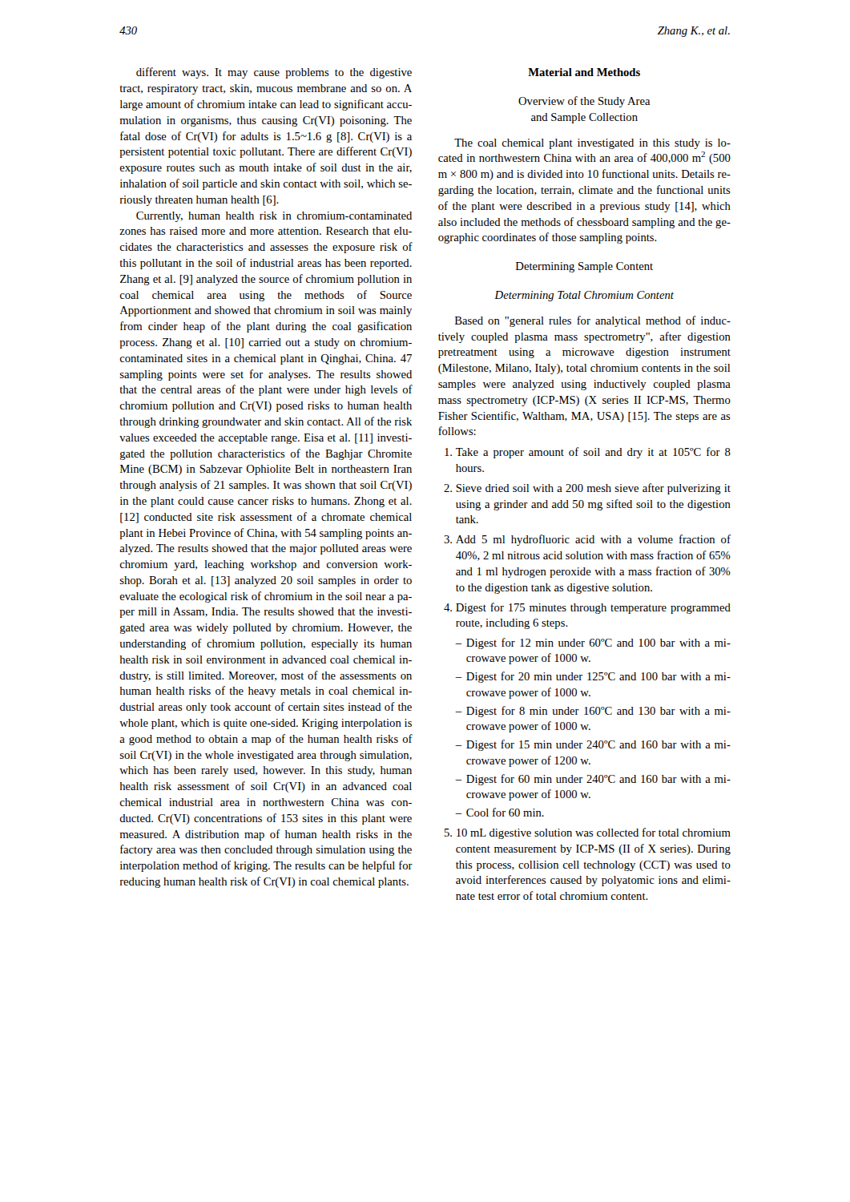430 Zhang K., et al.
different ways. It may cause problems to the digestive tract, respiratory tract, skin, mucous membrane and so on. A large amount of chromium intake can lead to significant accumulation in organisms, thus causing Cr(VI) poisoning. The fatal dose of Cr(VI) for adults is 1.5~1.6 g [8]. Cr(VI) is a persistent potential toxic pollutant. There are different Cr(VI) exposure routes such as mouth intake of soil dust in the air, inhalation of soil particle and skin contact with soil, which seriously threaten human health [6].
Currently, human health risk in chromium-contaminated zones has raised more and more attention. Research that elucidates the characteristics and assesses the exposure risk of this pollutant in the soil of industrial areas has been reported. Zhang et al. [9] analyzed the source of chromium pollution in coal chemical area using the methods of Source Apportionment and showed that chromium in soil was mainly from cinder heap of the plant during the coal gasification process. Zhang et al. [10] carried out a study on chromium-contaminated sites in a chemical plant in Qinghai, China. 47 sampling points were set for analyses. The results showed that the central areas of the plant were under high levels of chromium pollution and Cr(VI) posed risks to human health through drinking groundwater and skin contact. All of the risk values exceeded the acceptable range. Eisa et al. [11] investigated the pollution characteristics of the Baghjar Chromite Mine (BCM) in Sabzevar Ophiolite Belt in northeastern Iran through analysis of 21 samples. It was shown that soil Cr(VI) in the plant could cause cancer risks to humans. Zhong et al. [12] conducted site risk assessment of a chromate chemical plant in Hebei Province of China, with 54 sampling points analyzed. The results showed that the major polluted areas were chromium yard, leaching workshop and conversion workshop. Borah et al. [13] analyzed 20 soil samples in order to evaluate the ecological risk of chromium in the soil near a paper mill in Assam, India. The results showed that the investigated area was widely polluted by chromium. However, the understanding of chromium pollution, especially its human health risk in soil environment in advanced coal chemical industry, is still limited. Moreover, most of the assessments on human health risks of the heavy metals in coal chemical industrial areas only took account of certain sites instead of the whole plant, which is quite one-sided. Kriging interpolation is a good method to obtain a map of the human health risks of soil Cr(VI) in the whole investigated area through simulation, which has been rarely used, however. In this study, human health risk assessment of soil Cr(VI) in an advanced coal chemical industrial area in northwestern China was conducted. Cr(VI) concentrations of 153 sites in this plant were measured. A distribution map of human health risks in the factory area was then concluded through simulation using the interpolation method of kriging. The results can be helpful for reducing human health risk of Cr(VI) in coal chemical plants.
Material and Methods
Overview of the Study Area
and Sample Collection
The coal chemical plant investigated in this study is located in northwestern China with an area of 400,000 m2 (500 m × 800 m) and is divided into 10 functional units. Details regarding the location, terrain, climate and the functional units of the plant were described in a previous study [14], which also included the methods of chessboard sampling and the geographic coordinates of those sampling points.
Determining Sample Content
Determining Total Chromium Content
Based on "general rules for analytical method of inductively coupled plasma mass spectrometry", after digestion pretreatment using a microwave digestion instrument (Milestone, Milano, Italy), total chromium contents in the soil samples were analyzed using inductively coupled plasma mass spectrometry (ICP-MS) (X series II ICP-MS, Thermo Fisher Scientific, Waltham, MA, USA) [15]. The steps are as follows:
Take a proper amount of soil and dry it at 105ºC for 8 hours.
Sieve dried soil with a 200 mesh sieve after pulverizing it using a grinder and add 50 mg sifted soil to the digestion tank.
Add 5 ml hydrofluoric acid with a volume fraction of 40%, 2 ml nitrous acid solution with mass fraction of 65% and 1 ml hydrogen peroxide with a mass fraction of 30% to the digestion tank as digestive solution.
Digest for 175 minutes through temperature programmed route, including 6 steps.
Digest for 12 min under 60ºC and 100 bar with a microwave power of 1000 w.
Digest for 20 min under 125ºC and 100 bar with a microwave power of 1000 w.
Digest for 8 min under 160ºC and 130 bar with a microwave power of 1000 w.
Digest for 15 min under 240ºC and 160 bar with a microwave power of 1200 w.
Digest for 60 min under 240ºC and 160 bar with a microwave power of 1000 w.
Cool for 60 min.
10 mL digestive solution was collected for total chromium content measurement by ICP-MS (II of X series). During this process, collision cell technology (CCT) was used to avoid interferences caused by polyatomic ions and eliminate test error of total chromium content.